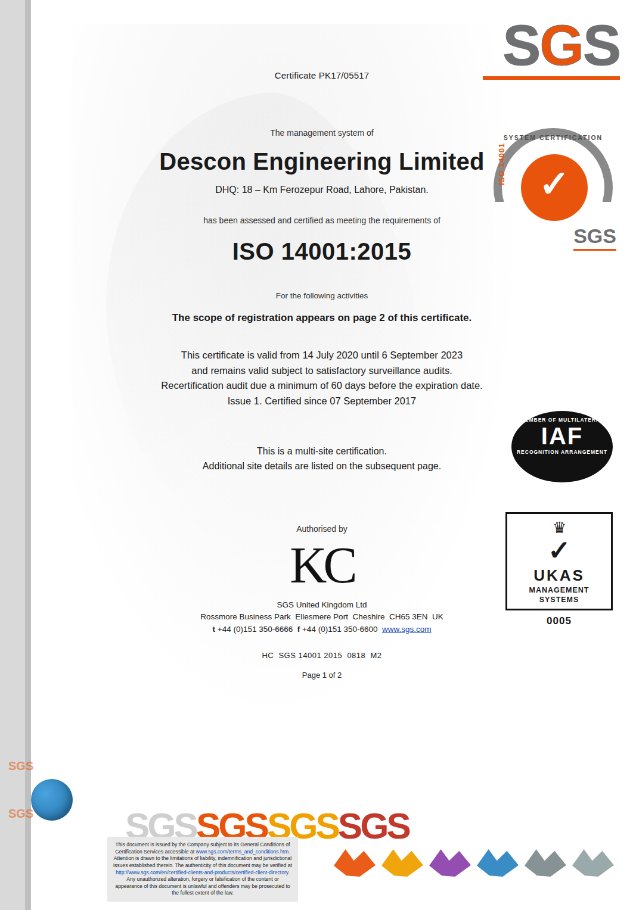SGS
Certificate PK17/05517
SYSTEM CERTIFICATION
✓
ISO 14001
SGS
The management system of
Descon Engineering Limited
DHQ: 18 – Km Ferozepur Road, Lahore, Pakistan.
has been assessed and certified as meeting the requirements of
ISO 14001:2015
For the following activities
The scope of registration appears on page 2 of this certificate.
This certificate is valid from 14 July 2020 until 6 September 2023
and remains valid subject to satisfactory surveillance audits.
Recertification audit due a minimum of 60 days before the expiration date.
Issue 1. Certified since 07 September 2017
This is a multi-site certification.
Additional site details are listed on the subsequent page.
MEMBER OF MULTILATERAL
IAF
RECOGNITION ARRANGEMENT
♛
✓
UKAS
MANAGEMENT
SYSTEMS
0005
Authorised by
KC
SGS United Kingdom Ltd
Rossmore Business Park Ellesmere Port Cheshire CH65 3EN UK
t +44 (0)151 350-6666 f +44 (0)151 350-6600 www.sgs.com
HC SGS 14001 2015 0818 M2
Page 1 of 2
SGS SGS SGS SGS
SGS
SGS
This document is issued by the Company subject to its General Conditions of Certification Services accessible at www.sgs.com/terms_and_conditions.htm. Attention is drawn to the limitations of liability, indemnification and jurisdictional issues established therein. The authenticity of this document may be verified at http://www.sgs.com/en/certified-clients-and-products/certified-client-directory. Any unauthorized alteration, forgery or falsification of the content or appearance of this document is unlawful and offenders may be prosecuted to the fullest extent of the law.